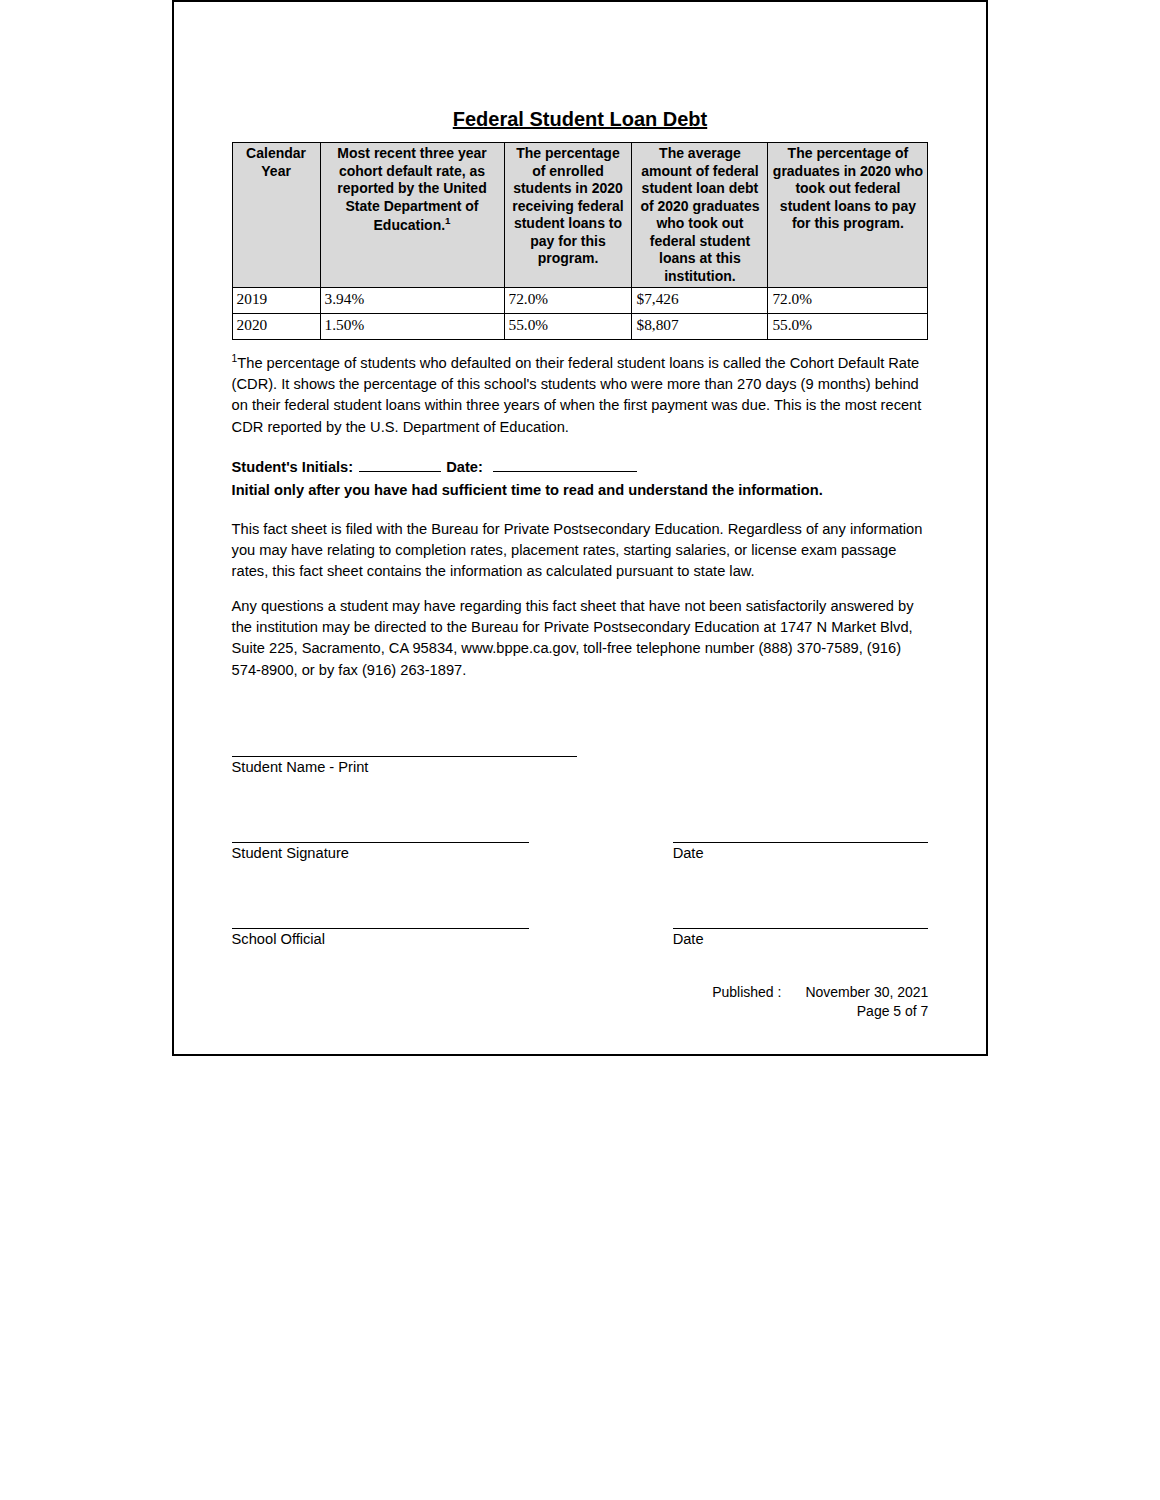Federal Student Loan Debt
| Calendar Year | Most recent three year cohort default rate, as reported by the United State Department of Education. 1 | The percentage of enrolled students in 2020 receiving federal student loans to pay for this program. | The average amount of federal student loan debt of 2020 graduates who took out federal student loans at this institution. | The percentage of graduates in 2020 who took out federal student loans to pay for this program. |
| --- | --- | --- | --- | --- |
| 2019 | 3.94% | 72.0% | $7,426 | 72.0% |
| 2020 | 1.50% | 55.0% | $8,807 | 55.0% |
1The percentage of students who defaulted on their federal student loans is called the Cohort Default Rate (CDR). It shows the percentage of this school's students who were more than 270 days (9 months) behind on their federal student loans within three years of when the first payment was due. This is the most recent CDR reported by the U.S. Department of Education.
Student's Initials: Date:
Initial only after you have had sufficient time to read and understand the information.
This fact sheet is filed with the Bureau for Private Postsecondary Education. Regardless of any information you may have relating to completion rates, placement rates, starting salaries, or license exam passage rates, this fact sheet contains the information as calculated pursuant to state law.
Any questions a student may have regarding this fact sheet that have not been satisfactorily answered by the institution may be directed to the Bureau for Private Postsecondary Education at 1747 N Market Blvd, Suite 225, Sacramento, CA 95834, www.bppe.ca.gov, toll-free telephone number (888) 370-7589, (916) 574-8900, or by fax (916) 263-1897.
Student Name - Print
Student Signature
Date
School Official
Date
Published : November 30, 2021
Page 5 of 7